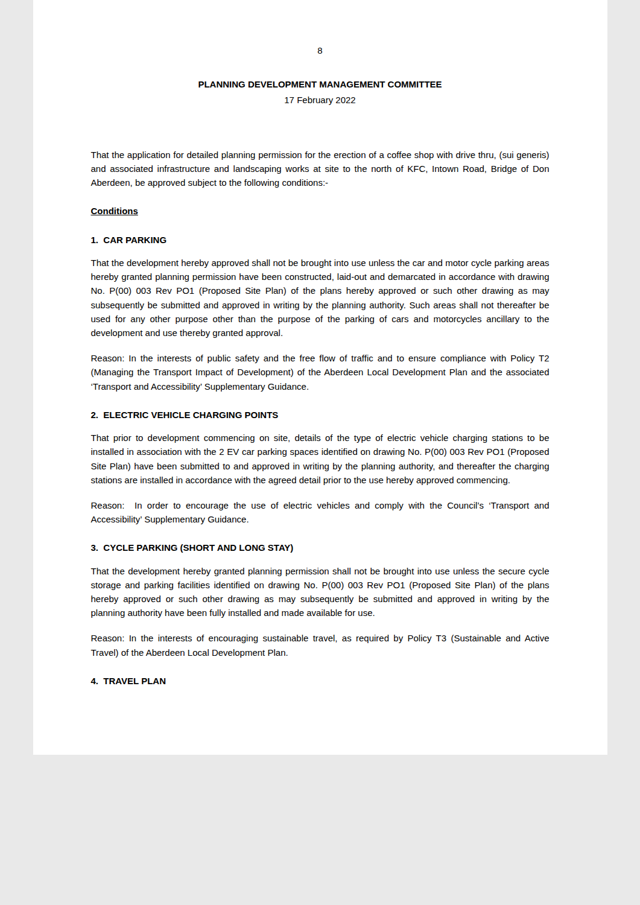8
Planning Development Management Committee
17 February 2022
That the application for detailed planning permission for the erection of a coffee shop with drive thru, (sui generis) and associated infrastructure and landscaping works at site to the north of KFC, Intown Road, Bridge of Don Aberdeen, be approved subject to the following conditions:-
Conditions
1. CAR PARKING
That the development hereby approved shall not be brought into use unless the car and motor cycle parking areas hereby granted planning permission have been constructed, laid-out and demarcated in accordance with drawing No. P(00) 003 Rev PO1 (Proposed Site Plan) of the plans hereby approved or such other drawing as may subsequently be submitted and approved in writing by the planning authority. Such areas shall not thereafter be used for any other purpose other than the purpose of the parking of cars and motorcycles ancillary to the development and use thereby granted approval.
Reason: In the interests of public safety and the free flow of traffic and to ensure compliance with Policy T2 (Managing the Transport Impact of Development) of the Aberdeen Local Development Plan and the associated ‘Transport and Accessibility’ Supplementary Guidance.
2. ELECTRIC VEHICLE CHARGING POINTS
That prior to development commencing on site, details of the type of electric vehicle charging stations to be installed in association with the 2 EV car parking spaces identified on drawing No. P(00) 003 Rev PO1 (Proposed Site Plan) have been submitted to and approved in writing by the planning authority, and thereafter the charging stations are installed in accordance with the agreed detail prior to the use hereby approved commencing.
Reason: In order to encourage the use of electric vehicles and comply with the Council’s ‘Transport and Accessibility’ Supplementary Guidance.
3. CYCLE PARKING (SHORT AND LONG STAY)
That the development hereby granted planning permission shall not be brought into use unless the secure cycle storage and parking facilities identified on drawing No. P(00) 003 Rev PO1 (Proposed Site Plan) of the plans hereby approved or such other drawing as may subsequently be submitted and approved in writing by the planning authority have been fully installed and made available for use.
Reason: In the interests of encouraging sustainable travel, as required by Policy T3 (Sustainable and Active Travel) of the Aberdeen Local Development Plan.
4. TRAVEL PLAN